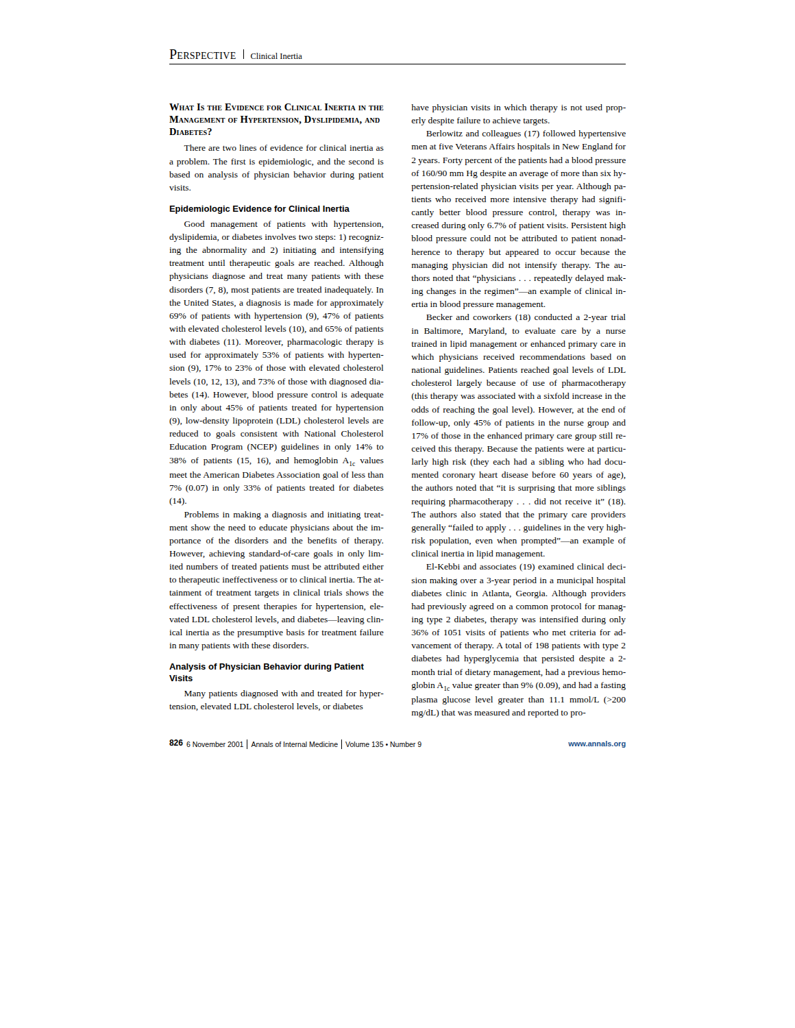Perspective Clinical Inertia
What Is the Evidence for Clinical Inertia in the Management of Hypertension, Dyslipidemia, and Diabetes?
There are two lines of evidence for clinical inertia as a problem. The first is epidemiologic, and the second is based on analysis of physician behavior during patient visits.
Epidemiologic Evidence for Clinical Inertia
Good management of patients with hypertension, dyslipidemia, or diabetes involves two steps: 1) recognizing the abnormality and 2) initiating and intensifying treatment until therapeutic goals are reached. Although physicians diagnose and treat many patients with these disorders (7, 8), most patients are treated inadequately. In the United States, a diagnosis is made for approximately 69% of patients with hypertension (9), 47% of patients with elevated cholesterol levels (10), and 65% of patients with diabetes (11). Moreover, pharmacologic therapy is used for approximately 53% of patients with hypertension (9), 17% to 23% of those with elevated cholesterol levels (10, 12, 13), and 73% of those with diagnosed diabetes (14). However, blood pressure control is adequate in only about 45% of patients treated for hypertension (9), low-density lipoprotein (LDL) cholesterol levels are reduced to goals consistent with National Cholesterol Education Program (NCEP) guidelines in only 14% to 38% of patients (15, 16), and hemoglobin A1c values meet the American Diabetes Association goal of less than 7% (0.07) in only 33% of patients treated for diabetes (14).
Problems in making a diagnosis and initiating treatment show the need to educate physicians about the importance of the disorders and the benefits of therapy. However, achieving standard-of-care goals in only limited numbers of treated patients must be attributed either to therapeutic ineffectiveness or to clinical inertia. The attainment of treatment targets in clinical trials shows the effectiveness of present therapies for hypertension, elevated LDL cholesterol levels, and diabetes—leaving clinical inertia as the presumptive basis for treatment failure in many patients with these disorders.
Analysis of Physician Behavior during Patient Visits
Many patients diagnosed with and treated for hypertension, elevated LDL cholesterol levels, or diabetes
have physician visits in which therapy is not used properly despite failure to achieve targets.
Berlowitz and colleagues (17) followed hypertensive men at five Veterans Affairs hospitals in New England for 2 years. Forty percent of the patients had a blood pressure of 160/90 mm Hg despite an average of more than six hypertension-related physician visits per year. Although patients who received more intensive therapy had significantly better blood pressure control, therapy was increased during only 6.7% of patient visits. Persistent high blood pressure could not be attributed to patient nonadherence to therapy but appeared to occur because the managing physician did not intensify therapy. The authors noted that “physicians . . . repeatedly delayed making changes in the regimen”—an example of clinical inertia in blood pressure management.
Becker and coworkers (18) conducted a 2-year trial in Baltimore, Maryland, to evaluate care by a nurse trained in lipid management or enhanced primary care in which physicians received recommendations based on national guidelines. Patients reached goal levels of LDL cholesterol largely because of use of pharmacotherapy (this therapy was associated with a sixfold increase in the odds of reaching the goal level). However, at the end of follow-up, only 45% of patients in the nurse group and 17% of those in the enhanced primary care group still received this therapy. Because the patients were at particularly high risk (they each had a sibling who had documented coronary heart disease before 60 years of age), the authors noted that “it is surprising that more siblings requiring pharmacotherapy . . . did not receive it” (18). The authors also stated that the primary care providers generally “failed to apply . . . guidelines in the very high-risk population, even when prompted”—an example of clinical inertia in lipid management.
El-Kebbi and associates (19) examined clinical decision making over a 3-year period in a municipal hospital diabetes clinic in Atlanta, Georgia. Although providers had previously agreed on a common protocol for managing type 2 diabetes, therapy was intensified during only 36% of 1051 visits of patients who met criteria for advancement of therapy. A total of 198 patients with type 2 diabetes had hyperglycemia that persisted despite a 2-month trial of dietary management, had a previous hemoglobin A1c value greater than 9% (0.09), and had a fasting plasma glucose level greater than 11.1 mmol/L (>200 mg/dL) that was measured and reported to pro-
826 6 November 2001 Annals of Internal Medicine Volume 135 • Number 9
www.annals.org